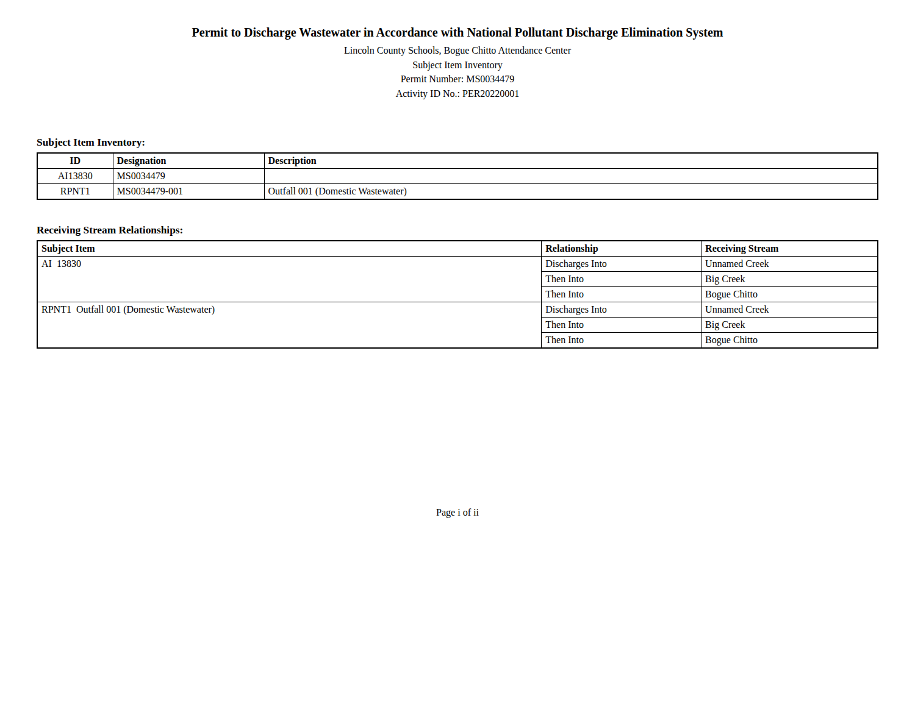Permit to Discharge Wastewater in Accordance with National Pollutant Discharge Elimination System
Lincoln County Schools, Bogue Chitto Attendance Center
Subject Item Inventory
Permit Number: MS0034479
Activity ID No.: PER20220001
Subject Item Inventory:
| ID | Designation | Description |
| --- | --- | --- |
| AI13830 | MS0034479 | |
| RPNT1 | MS0034479-001 | Outfall 001 (Domestic Wastewater) |
Receiving Stream Relationships:
| Subject Item | Relationship | Receiving Stream |
| --- | --- | --- |
| AI 13830 | Discharges Into | Unnamed Creek |
| Then Into | Big Creek |
| Then Into | Bogue Chitto |
| RPNT1 Outfall 001 (Domestic Wastewater) | Discharges Into | Unnamed Creek |
| Then Into | Big Creek |
| Then Into | Bogue Chitto |
Page i of ii